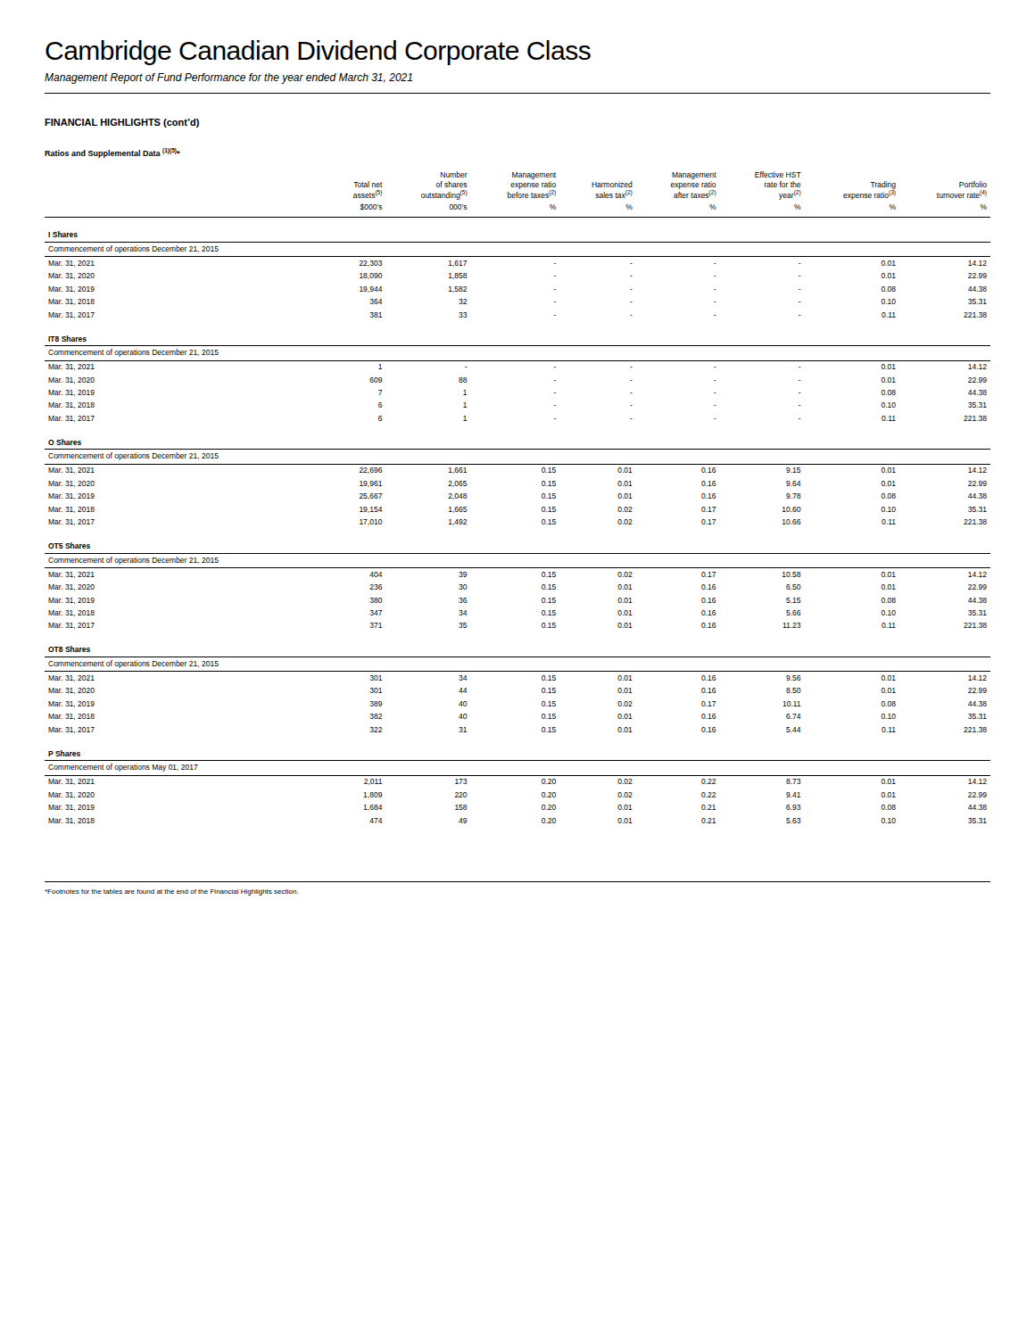Cambridge Canadian Dividend Corporate Class
Management Report of Fund Performance for the year ended March 31, 2021
FINANCIAL HIGHLIGHTS (cont’d)
Ratios and Supplemental Data (1)(5)*
| | Total net assets (5) | Number of shares outstanding (5) | Management expense ratio before taxes (2) | Harmonized sales tax (2) | Management expense ratio after taxes (2) | Effective HST rate for the year (2) | Trading expense ratio (3) | Portfolio turnover rate (4) |
| --- | --- | --- | --- | --- | --- | --- | --- | --- |
| | $000’s | 000’s | % | % | % | % | % | % |
| I Shares |
| Commencement of operations December 21, 2015 |
| Mar. 31, 2021 | 22,303 | 1,617 | - | - | - | - | 0.01 | 14.12 |
| Mar. 31, 2020 | 18,090 | 1,858 | - | - | - | - | 0.01 | 22.99 |
| Mar. 31, 2019 | 19,944 | 1,582 | - | - | - | - | 0.08 | 44.38 |
| Mar. 31, 2018 | 364 | 32 | - | - | - | - | 0.10 | 35.31 |
| Mar. 31, 2017 | 381 | 33 | - | - | - | - | 0.11 | 221.38 |
| IT8 Shares |
| Commencement of operations December 21, 2015 |
| Mar. 31, 2021 | 1 | - | - | - | - | - | 0.01 | 14.12 |
| Mar. 31, 2020 | 609 | 88 | - | - | - | - | 0.01 | 22.99 |
| Mar. 31, 2019 | 7 | 1 | - | - | - | - | 0.08 | 44.38 |
| Mar. 31, 2018 | 6 | 1 | - | - | - | - | 0.10 | 35.31 |
| Mar. 31, 2017 | 6 | 1 | - | - | - | - | 0.11 | 221.38 |
| O Shares |
| Commencement of operations December 21, 2015 |
| Mar. 31, 2021 | 22,696 | 1,661 | 0.15 | 0.01 | 0.16 | 9.15 | 0.01 | 14.12 |
| Mar. 31, 2020 | 19,961 | 2,065 | 0.15 | 0.01 | 0.16 | 9.64 | 0.01 | 22.99 |
| Mar. 31, 2019 | 25,667 | 2,048 | 0.15 | 0.01 | 0.16 | 9.78 | 0.08 | 44.38 |
| Mar. 31, 2018 | 19,154 | 1,665 | 0.15 | 0.02 | 0.17 | 10.60 | 0.10 | 35.31 |
| Mar. 31, 2017 | 17,010 | 1,492 | 0.15 | 0.02 | 0.17 | 10.66 | 0.11 | 221.38 |
| OT5 Shares |
| Commencement of operations December 21, 2015 |
| Mar. 31, 2021 | 404 | 39 | 0.15 | 0.02 | 0.17 | 10.58 | 0.01 | 14.12 |
| Mar. 31, 2020 | 236 | 30 | 0.15 | 0.01 | 0.16 | 6.50 | 0.01 | 22.99 |
| Mar. 31, 2019 | 380 | 36 | 0.15 | 0.01 | 0.16 | 5.15 | 0.08 | 44.38 |
| Mar. 31, 2018 | 347 | 34 | 0.15 | 0.01 | 0.16 | 5.66 | 0.10 | 35.31 |
| Mar. 31, 2017 | 371 | 35 | 0.15 | 0.01 | 0.16 | 11.23 | 0.11 | 221.38 |
| OT8 Shares |
| Commencement of operations December 21, 2015 |
| Mar. 31, 2021 | 301 | 34 | 0.15 | 0.01 | 0.16 | 9.56 | 0.01 | 14.12 |
| Mar. 31, 2020 | 301 | 44 | 0.15 | 0.01 | 0.16 | 8.50 | 0.01 | 22.99 |
| Mar. 31, 2019 | 389 | 40 | 0.15 | 0.02 | 0.17 | 10.11 | 0.08 | 44.38 |
| Mar. 31, 2018 | 382 | 40 | 0.15 | 0.01 | 0.16 | 6.74 | 0.10 | 35.31 |
| Mar. 31, 2017 | 322 | 31 | 0.15 | 0.01 | 0.16 | 5.44 | 0.11 | 221.38 |
| P Shares |
| Commencement of operations May 01, 2017 |
| Mar. 31, 2021 | 2,011 | 173 | 0.20 | 0.02 | 0.22 | 8.73 | 0.01 | 14.12 |
| Mar. 31, 2020 | 1,809 | 220 | 0.20 | 0.02 | 0.22 | 9.41 | 0.01 | 22.99 |
| Mar. 31, 2019 | 1,684 | 158 | 0.20 | 0.01 | 0.21 | 6.93 | 0.08 | 44.38 |
| Mar. 31, 2018 | 474 | 49 | 0.20 | 0.01 | 0.21 | 5.63 | 0.10 | 35.31 |
*Footnotes for the tables are found at the end of the Financial Highlights section.